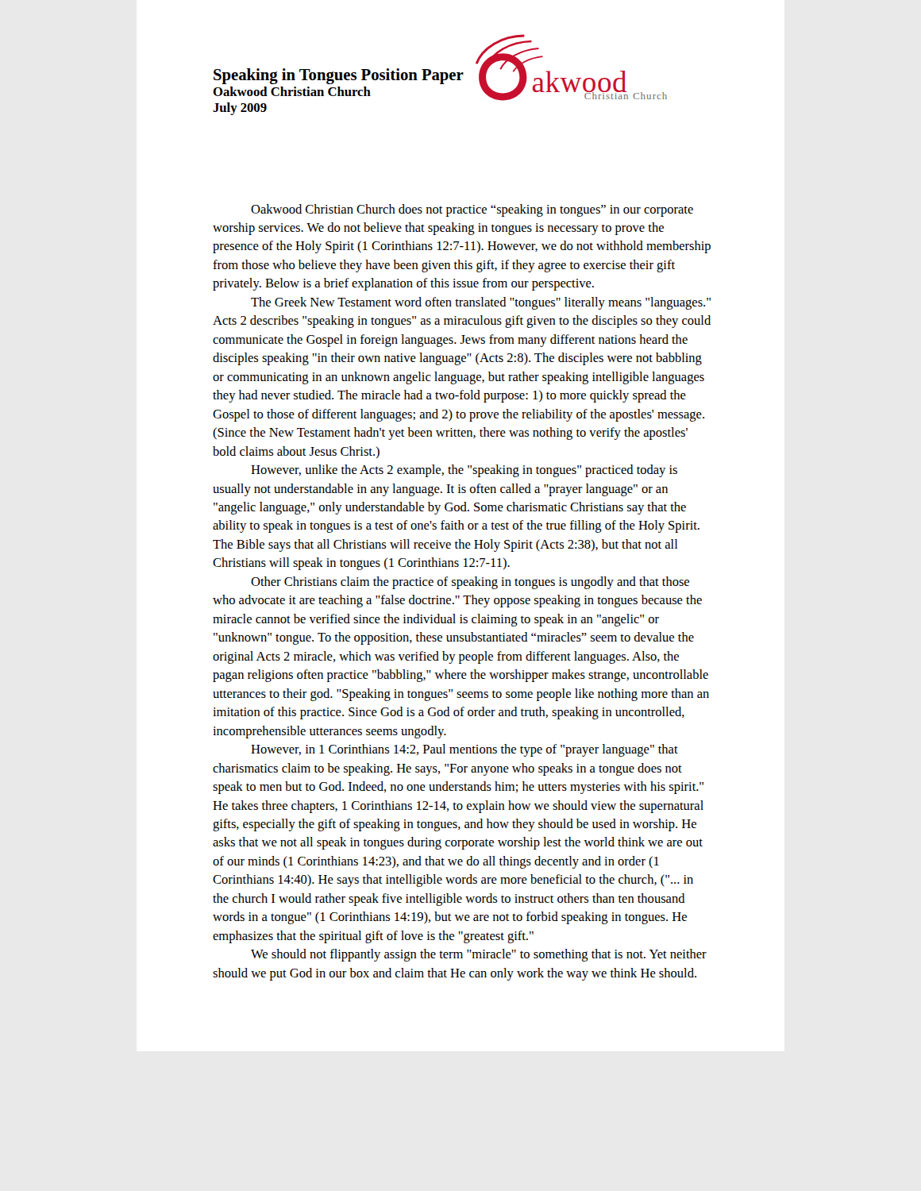Speaking in Tongues Position Paper
Oakwood Christian Church
July 2009
Oakwood Christian Church akwood Christian Church
Oakwood Christian Church does not practice “speaking in tongues” in our corporate worship services. We do not believe that speaking in tongues is necessary to prove the presence of the Holy Spirit (1 Corinthians 12:7-11). However, we do not withhold membership from those who believe they have been given this gift, if they agree to exercise their gift privately. Below is a brief explanation of this issue from our perspective.
The Greek New Testament word often translated "tongues" literally means "languages." Acts 2 describes "speaking in tongues" as a miraculous gift given to the disciples so they could communicate the Gospel in foreign languages. Jews from many different nations heard the disciples speaking "in their own native language" (Acts 2:8). The disciples were not babbling or communicating in an unknown angelic language, but rather speaking intelligible languages they had never studied. The miracle had a two-fold purpose: 1) to more quickly spread the Gospel to those of different languages; and 2) to prove the reliability of the apostles' message. (Since the New Testament hadn't yet been written, there was nothing to verify the apostles' bold claims about Jesus Christ.)
However, unlike the Acts 2 example, the "speaking in tongues" practiced today is usually not understandable in any language. It is often called a "prayer language" or an "angelic language," only understandable by God. Some charismatic Christians say that the ability to speak in tongues is a test of one's faith or a test of the true filling of the Holy Spirit. The Bible says that all Christians will receive the Holy Spirit (Acts 2:38), but that not all Christians will speak in tongues (1 Corinthians 12:7-11).
Other Christians claim the practice of speaking in tongues is ungodly and that those who advocate it are teaching a "false doctrine." They oppose speaking in tongues because the miracle cannot be verified since the individual is claiming to speak in an "angelic" or "unknown" tongue. To the opposition, these unsubstantiated “miracles” seem to devalue the original Acts 2 miracle, which was verified by people from different languages. Also, the pagan religions often practice "babbling," where the worshipper makes strange, uncontrollable utterances to their god. "Speaking in tongues" seems to some people like nothing more than an imitation of this practice. Since God is a God of order and truth, speaking in uncontrolled, incomprehensible utterances seems ungodly.
However, in 1 Corinthians 14:2, Paul mentions the type of "prayer language" that charismatics claim to be speaking. He says, "For anyone who speaks in a tongue does not speak to men but to God. Indeed, no one understands him; he utters mysteries with his spirit." He takes three chapters, 1 Corinthians 12-14, to explain how we should view the supernatural gifts, especially the gift of speaking in tongues, and how they should be used in worship. He asks that we not all speak in tongues during corporate worship lest the world think we are out of our minds (1 Corinthians 14:23), and that we do all things decently and in order (1 Corinthians 14:40). He says that intelligible words are more beneficial to the church, ("... in the church I would rather speak five intelligible words to instruct others than ten thousand words in a tongue" (1 Corinthians 14:19), but we are not to forbid speaking in tongues. He emphasizes that the spiritual gift of love is the "greatest gift."
We should not flippantly assign the term "miracle" to something that is not. Yet neither should we put God in our box and claim that He can only work the way we think He should.